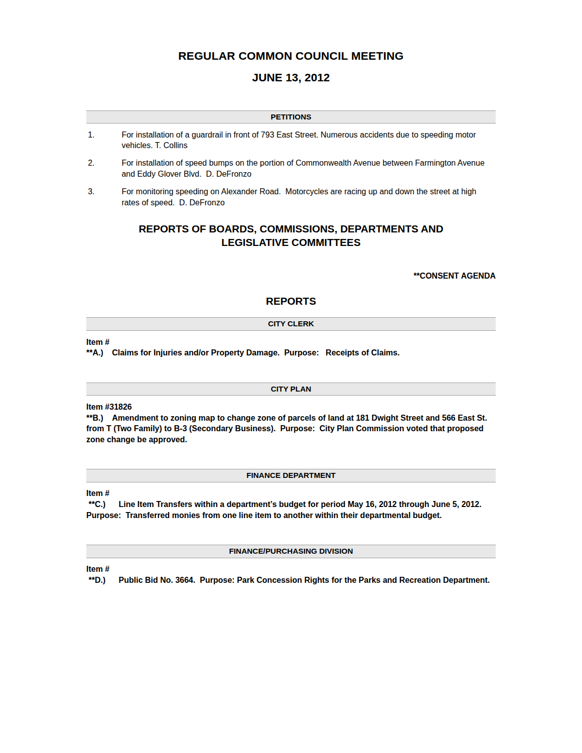REGULAR COMMON COUNCIL MEETING
JUNE 13, 2012
PETITIONS
1. For installation of a guardrail in front of 793 East Street. Numerous accidents due to speeding motor vehicles. T. Collins
2. For installation of speed bumps on the portion of Commonwealth Avenue between Farmington Avenue and Eddy Glover Blvd. D. DeFronzo
3. For monitoring speeding on Alexander Road. Motorcycles are racing up and down the street at high rates of speed. D. DeFronzo
REPORTS OF BOARDS, COMMISSIONS, DEPARTMENTS AND
LEGISLATIVE COMMITTEES
**CONSENT AGENDA
REPORTS
CITY CLERK
Item #
**A.) Claims for Injuries and/or Property Damage. Purpose: Receipts of Claims.
CITY PLAN
Item #31826
**B.) Amendment to zoning map to change zone of parcels of land at 181 Dwight Street and 566 East St. from T (Two Family) to B-3 (Secondary Business). Purpose: City Plan Commission voted that proposed zone change be approved.
FINANCE DEPARTMENT
Item #
**C.) Line Item Transfers within a department’s budget for period May 16, 2012 through June 5, 2012. Purpose: Transferred monies from one line item to another within their departmental budget.
FINANCE/PURCHASING DIVISION
Item #
**D.) Public Bid No. 3664. Purpose: Park Concession Rights for the Parks and Recreation Department.